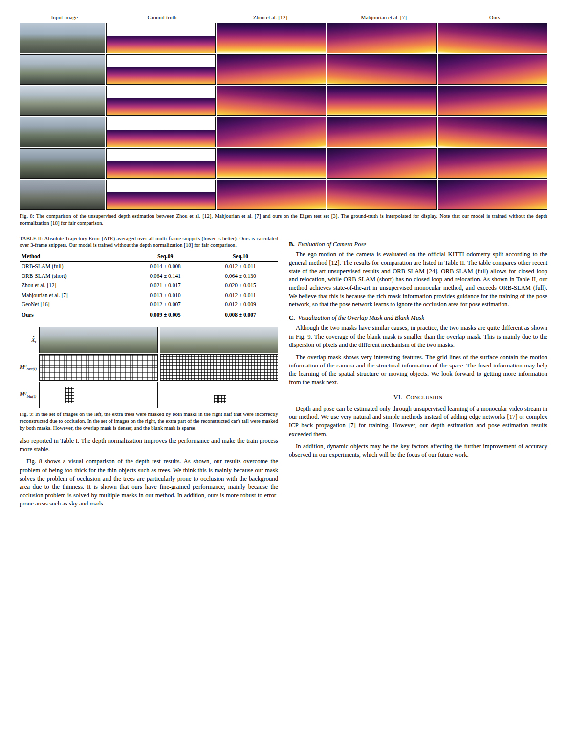Input image
Ground-truth
Zhou et al. [12]
Mahjourian et al. [7]
Ours
Fig. 8: The comparison of the unsupervised depth estimation between Zhou et al. [12], Mahjourian et al. [7] and ours on the Eigen test set [3]. The ground-truth is interpolated for display. Note that our model is trained without the depth normalization [18] for fair comparison.
TABLE II: Absolute Trajectory Error (ATE) averaged over all multi-frame snippets (lower is better). Ours is calculated over 3-frame snippets. Our model is trained without the depth normalization [18] for fair comparison.
| Method | Seq.09 | Seq.10 |
| --- | --- | --- |
| ORB-SLAM (full) | 0.014 ± 0.008 | 0.012 ± 0.011 |
| ORB-SLAM (short) | 0.064 ± 0.141 | 0.064 ± 0.130 |
| Zhou et al. [12] | 0.021 ± 0.017 | 0.020 ± 0.015 |
| Mahjourian et al. [7] | 0.013 ± 0.010 | 0.012 ± 0.011 |
| GeoNet [16] | 0.012 ± 0.007 | 0.012 ± 0.009 |
| Ours | 0.009 ± 0.005 | 0.008 ± 0.007 |
X̂t
Mijove(t)
Mijbla(t)
Fig. 9: In the set of images on the left, the extra trees were masked by both masks in the right half that were incorrectly reconstructed due to occlusion. In the set of images on the right, the extra part of the reconstructed car's tail were masked by both masks. However, the overlap mask is denser, and the blank mask is sparse.
also reported in Table I. The depth normalization improves the performance and make the train process more stable.
Fig. 8 shows a visual comparison of the depth test results. As shown, our results overcome the problem of being too thick for the thin objects such as trees. We think this is mainly because our mask solves the problem of occlusion and the trees are particularly prone to occlusion with the background area due to the thinness. It is shown that ours have fine-grained performance, mainly because the occlusion problem is solved by multiple masks in our method. In addition, ours is more robust to error-prone areas such as sky and roads.
B. Evaluation of Camera Pose
The ego-motion of the camera is evaluated on the official KITTI odometry split according to the general method [12]. The results for comparation are listed in Table II. The table compares other recent state-of-the-art unsupervised results and ORB-SLAM [24]. ORB-SLAM (full) allows for closed loop and relocation, while ORB-SLAM (short) has no closed loop and relocation. As shown in Table II, our method achieves state-of-the-art in unsupervised monocular method, and exceeds ORB-SLAM (full). We believe that this is because the rich mask information provides guidance for the training of the pose network, so that the pose network learns to ignore the occlusion area for pose estimation.
C. Visualization of the Overlap Mask and Blank Mask
Although the two masks have similar causes, in practice, the two masks are quite different as shown in Fig. 9. The coverage of the blank mask is smaller than the overlap mask. This is mainly due to the dispersion of pixels and the different mechanism of the two masks.
The overlap mask shows very interesting features. The grid lines of the surface contain the motion information of the camera and the structural information of the space. The fused information may help the learning of the spatial structure or moving objects. We look forward to getting more information from the mask next.
VI. CONCLUSION
Depth and pose can be estimated only through unsupervised learning of a monocular video stream in our method. We use very natural and simple methods instead of adding edge networks [17] or complex ICP back propagation [7] for training. However, our depth estimation and pose estimation results exceeded them.
In addition, dynamic objects may be the key factors affecting the further improvement of accuracy observed in our experiments, which will be the focus of our future work.